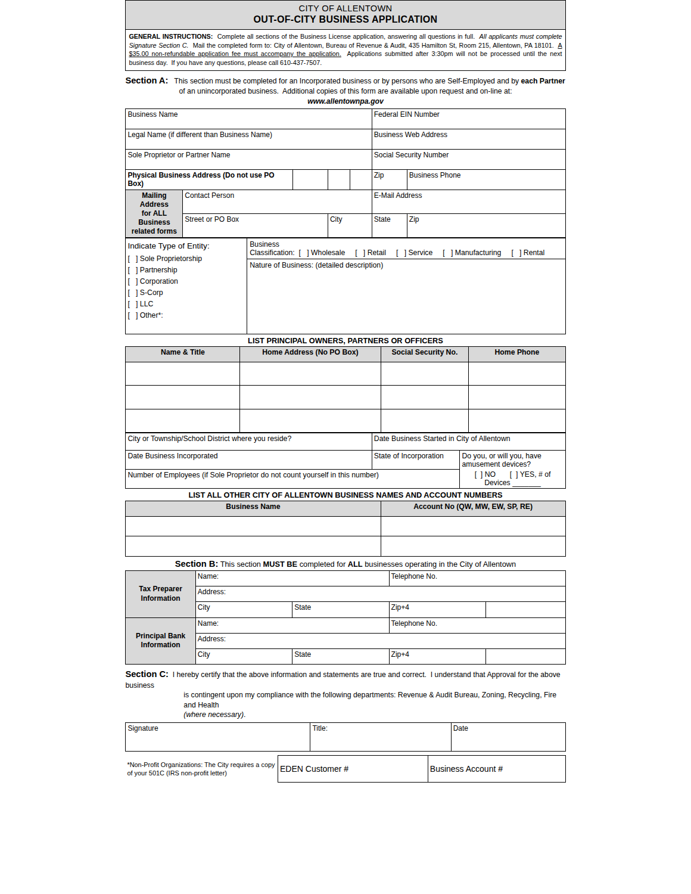CITY OF ALLENTOWN
OUT-OF-CITY BUSINESS APPLICATION
GENERAL INSTRUCTIONS: Complete all sections of the Business License application, answering all questions in full. All applicants must complete Signature Section C. Mail the completed form to: City of Allentown, Bureau of Revenue & Audit, 435 Hamilton St, Room 215, Allentown, PA 18101. A $35.00 non-refundable application fee must accompany the application. Applications submitted after 3:30pm will not be processed until the next business day. If you have any questions, please call 610-437-7507.
Section A: This section must be completed for an Incorporated business or by persons who are Self-Employed and by each Partner
of an unincorporated business. Additional copies of this form are available upon request and on-line at:
www.allentownpa.gov
| Business Name | Federal EIN Number |
| Legal Name (if different than Business Name) | Business Web Address |
| Sole Proprietor or Partner Name | Social Security Number |
| Physical Business Address (Do not use PO Box) | | | | Zip | Business Phone |
| Mailing Address for ALL Business related forms | Contact Person | E-Mail Address |
| Street or PO Box | City | State | Zip |
| Indicate Type of Entity: [ ] Sole Proprietorship [ ] Partnership [ ] Corporation [ ] S-Corp [ ] LLC [ ] Other*: | / Business Classification: [ ] Wholesale [ ] Retail [ ] Service [ ] Manufacturing [ ] Rental / / Nature of Business: (detailed description) / |
LIST PRINCIPAL OWNERS, PARTNERS OR OFFICERS
| Name & Title | Home Address (No PO Box) | Social Security No. | Home Phone |
| --- | --- | --- | --- |
| City or Township/School District where you reside? | Date Business Started in City of Allentown |
| Date Business Incorporated | State of Incorporation | Do you, or will you, have amusement devices? [ ] NO [ ] YES, # of Devices _______ |
| Number of Employees (if Sole Proprietor do not count yourself in this number) |
LIST ALL OTHER CITY OF ALLENTOWN BUSINESS NAMES AND ACCOUNT NUMBERS
| Business Name | Account No (QW, MW, EW, SP, RE) |
| --- | --- |
Section B: This section MUST BE completed for ALL businesses operating in the City of Allentown
| Tax Preparer Information | Name: | Telephone No. |
| Address: |
| City | State | Zip+4 | |
| Principal Bank Information | Name: | Telephone No. |
| Address: |
| City | State | Zip+4 | |
Section C: I hereby certify that the above information and statements are true and correct. I understand that Approval for the above business
is contingent upon my compliance with the following departments: Revenue & Audit Bureau, Zoning, Recycling, Fire and Health
(where necessary).
| Signature | Title: | Date |
| *Non-Profit Organizations: The City requires a copy of your 501C (IRS non-profit letter) | EDEN Customer # | Business Account # |